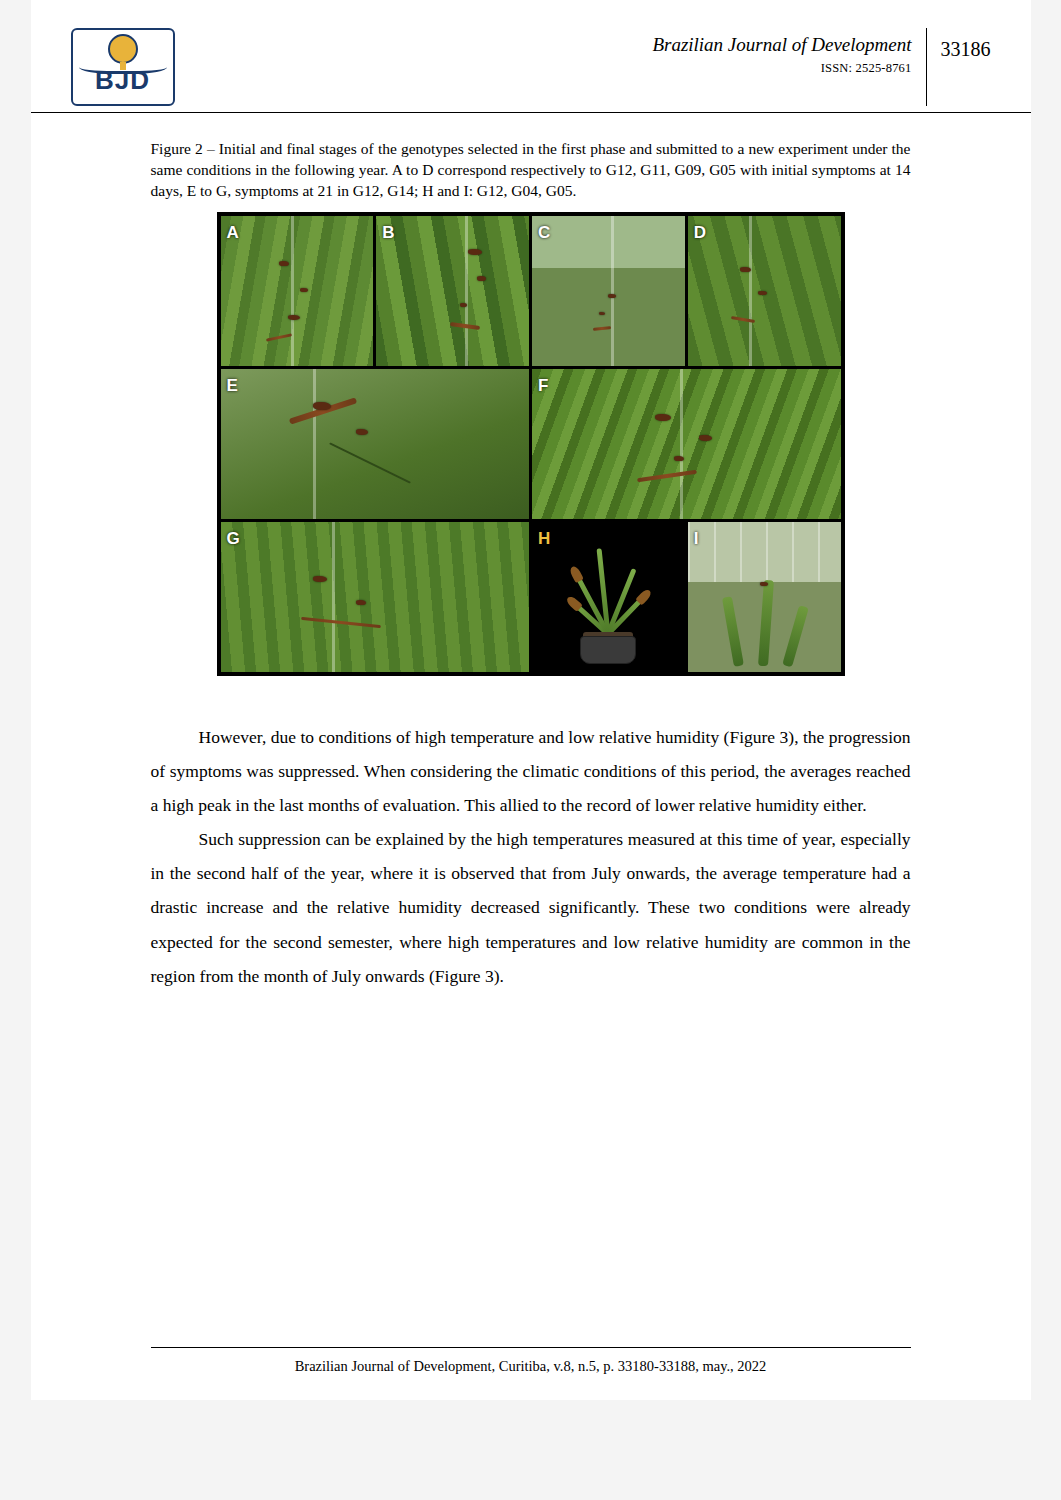BJD
Brazilian Journal of Development
ISSN: 2525-8761
33186
Figure 2 – Initial and final stages of the genotypes selected in the first phase and submitted to a new experiment under the same conditions in the following year. A to D correspond respectively to G12, G11, G09, G05 with initial symptoms at 14 days, E to G, symptoms at 21 in G12, G14; H and I: G12, G04, G05.
A
B
C
D
E
F
G
H
I
However, due to conditions of high temperature and low relative humidity (Figure 3), the progression of symptoms was suppressed. When considering the climatic conditions of this period, the averages reached a high peak in the last months of evaluation. This allied to the record of lower relative humidity either.
Such suppression can be explained by the high temperatures measured at this time of year, especially in the second half of the year, where it is observed that from July onwards, the average temperature had a drastic increase and the relative humidity decreased significantly. These two conditions were already expected for the second semester, where high temperatures and low relative humidity are common in the region from the month of July onwards (Figure 3).
Brazilian Journal of Development, Curitiba, v.8, n.5, p. 33180-33188, may., 2022